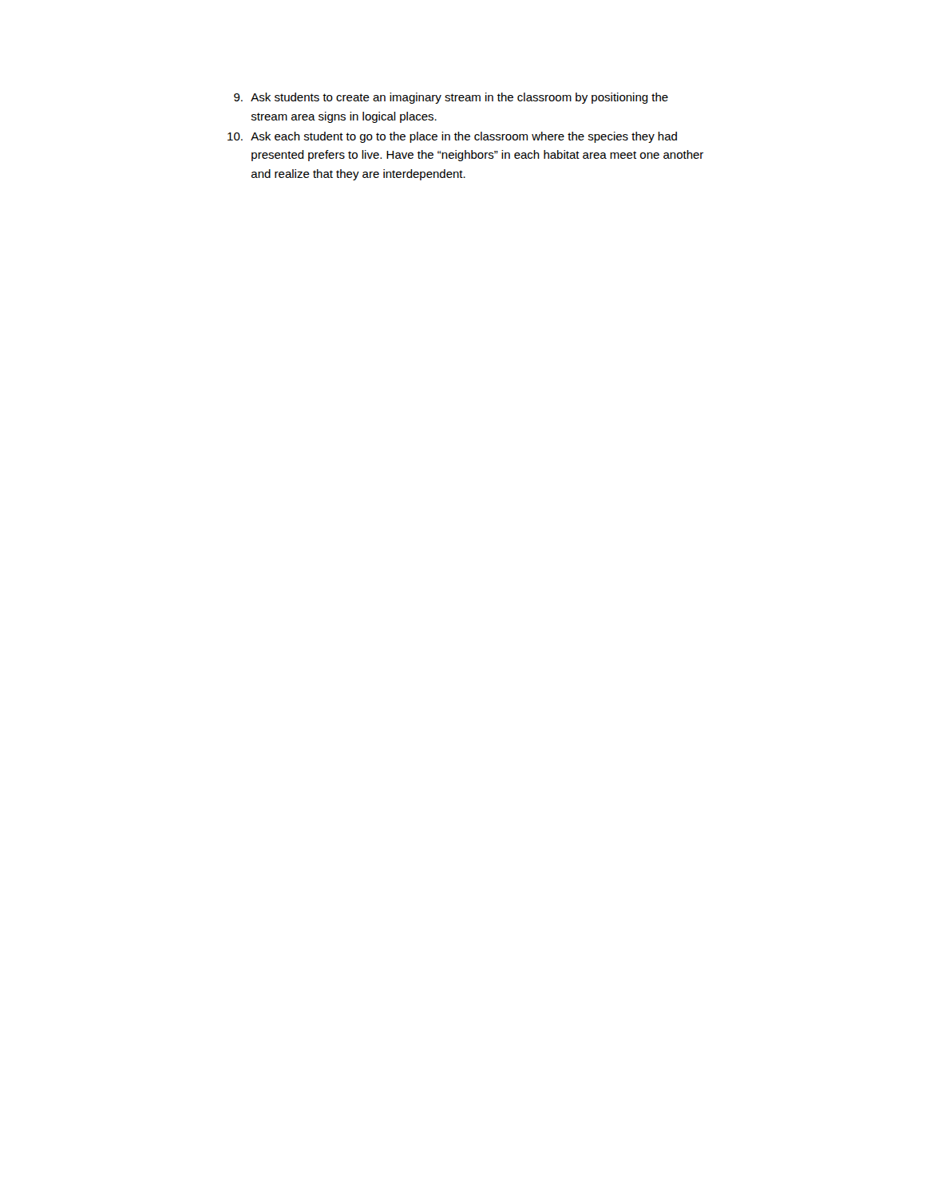Ask students to create an imaginary stream in the classroom by positioning the stream area signs in logical places.
Ask each student to go to the place in the classroom where the species they had presented prefers to live. Have the “neighbors” in each habitat area meet one another and realize that they are interdependent.